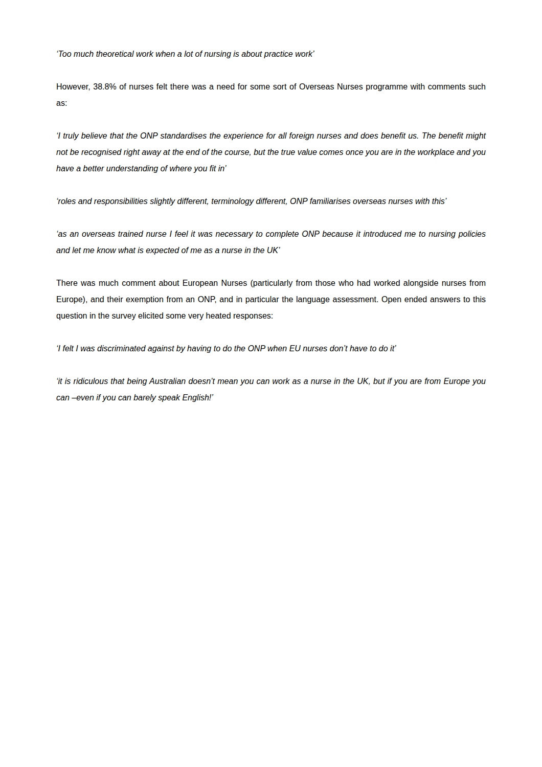‘Too much theoretical work when a lot of nursing is about practice work’
However, 38.8% of nurses felt there was a need for some sort of Overseas Nurses programme with comments such as:
‘I truly believe that the ONP standardises the experience for all foreign nurses and does benefit us. The benefit might not be recognised right away at the end of the course, but the true value comes once you are in the workplace and you have a better understanding of where you fit in’
‘roles and responsibilities slightly different, terminology different, ONP familiarises overseas nurses with this’
‘as an overseas trained nurse I feel it was necessary to complete ONP because it introduced me to nursing policies and let me know what is expected of me as a nurse in the UK’
There was much comment about European Nurses (particularly from those who had worked alongside nurses from Europe), and their exemption from an ONP, and in particular the language assessment. Open ended answers to this question in the survey elicited some very heated responses:
‘I felt I was discriminated against by having to do the ONP when EU nurses don’t have to do it’
‘it is ridiculous that being Australian doesn’t mean you can work as a nurse in the UK, but if you are from Europe you can –even if you can barely speak English!’